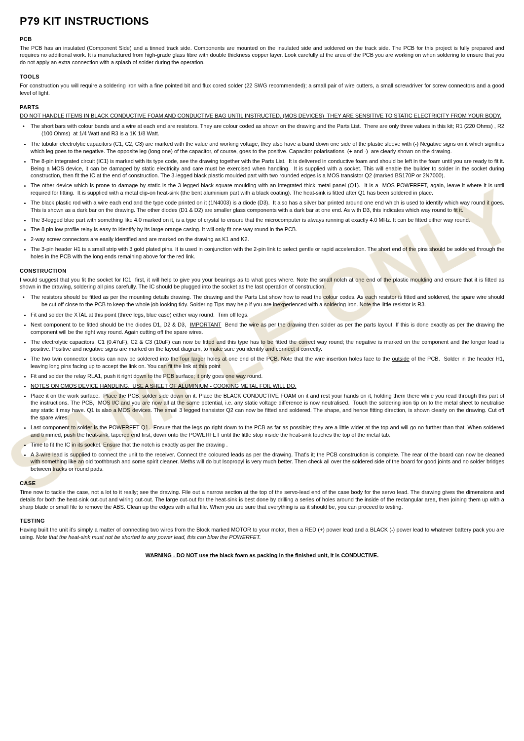SAMPLE ONLY
P79 KIT INSTRUCTIONS
PCB
The PCB has an insulated (Component Side) and a tinned track side. Components are mounted on the insulated side and soldered on the track side. The PCB for this project is fully prepared and requires no additional work. It is manufactured from high-grade glass fibre with double thickness copper layer. Look carefully at the area of the PCB you are working on when soldering to ensure that you do not apply an extra connection with a splash of solder during the operation.
TOOLS
For construction you will require a soldering iron with a fine pointed bit and flux cored solder (22 SWG recommended); a small pair of wire cutters, a small screwdriver for screw connectors and a good level of light.
PARTS
DO NOT HANDLE ITEMS IN BLACK CONDUCTIVE FOAM AND CONDUCTIVE BAG UNTIL INSTRUCTED. (MOS DEVICES) THEY ARE SENSITIVE TO STATIC ELECTRICITY FROM YOUR BODY.
The short bars with colour bands and a wire at each end are resistors. They are colour coded as shown on the drawing and the Parts List. There are only three values in this kit; R1 (220 Ohms) , R2 (100 Ohms) at 1/4 Watt and R3 is a 1K 1/8 Watt.
The tubular electrolytic capacitors (C1, C2, C3) are marked with the value and working voltage, they also have a band down one side of the plastic sleeve with (-) Negative signs on it which signifies which leg goes to the negative. The opposite leg (long one) of the capacitor, of course, goes to the positive. Capacitor polarisations (+ and -) are clearly shown on the drawing.
The 8-pin integrated circuit (IC1) is marked with its type code, see the drawing together with the Parts List. It is delivered in conductive foam and should be left in the foam until you are ready to fit it. Being a MOS device, it can be damaged by static electricity and care must be exercised when handling. It is supplied with a socket. This will enable the builder to solder in the socket during construction, then fit the IC at the end of construction. The 3-legged black plastic moulded part with two rounded edges is a MOS transistor Q2 (marked BS170P or 2N7000).
The other device which is prone to damage by static is the 3-legged black square moulding with an integrated thick metal panel (Q1). It is a MOS POWERFET, again, leave it where it is until required for fitting. It is supplied with a metal clip-on heat-sink (the bent aluminium part with a black coating). The heat-sink is fitted after Q1 has been soldered in place.
The black plastic rod with a wire each end and the type code printed on it (1N4003) is a diode (D3). It also has a silver bar printed around one end which is used to identify which way round it goes. This is shown as a dark bar on the drawing. The other diodes (D1 & D2) are smaller glass components with a dark bar at one end. As with D3, this indicates which way round to fit it.
The 3-legged blue part with something like 4.0 marked on it, is a type of crystal to ensure that the microcomputer is always running at exactly 4.0 MHz. It can be fitted either way round.
The 8 pin low profile relay is easy to identify by its large orange casing. It will only fit one way round in the PCB.
2-way screw connectors are easily identified and are marked on the drawing as K1 and K2.
The 3-pin header H1 is a small strip with 3 gold plated pins. It is used in conjunction with the 2-pin link to select gentle or rapid acceleration. The short end of the pins should be soldered through the holes in the PCB with the long ends remaining above for the red link.
CONSTRUCTION
I would suggest that you fit the socket for IC1 first, it will help to give you your bearings as to what goes where. Note the small notch at one end of the plastic moulding and ensure that it is fitted as shown in the drawing, soldering all pins carefully. The IC should be plugged into the socket as the last operation of construction.
The resistors should be fitted as per the mounting details drawing. The drawing and the Parts List show how to read the colour codes. As each resistor is fitted and soldered, the spare wire should be cut off close to the PCB to keep the whole job looking tidy. Soldering Tips may help if you are inexperienced with a soldering iron. Note the little resistor is R3.
Fit and solder the XTAL at this point (three legs, blue case) either way round. Trim off legs.
Next component to be fitted should be the diodes D1, D2 & D3, IMPORTANT Bend the wire as per the drawing then solder as per the parts layout. If this is done exactly as per the drawing the component will be the right way round. Again cutting off the spare wires.
The electrolytic capacitors, C1 (0.47uF), C2 & C3 (10uF) can now be fitted and this type has to be fitted the correct way round; the negative is marked on the component and the longer lead is positive. Positive and negative signs are marked on the layout diagram, to make sure you identify and connect it correctly.
The two twin connector blocks can now be soldered into the four larger holes at one end of the PCB. Note that the wire insertion holes face to the outside of the PCB. Solder in the header H1, leaving long pins facing up to accept the link on. You can fit the link at this point
Fit and solder the relay RLA1, push it right down to the PCB surface; it only goes one way round.
NOTES ON CMOS DEVICE HANDLING. USE A SHEET OF ALUMINIUM - COOKING METAL FOIL WILL DO.
Place it on the work surface. Place the PCB, solder side down on it. Place the BLACK CONDUCTIVE FOAM on it and rest your hands on it, holding them there while you read through this part of the instructions. The PCB, MOS I/C and you are now all at the same potential, i.e. any static voltage difference is now neutralised. Touch the soldering iron tip on to the metal sheet to neutralise any static it may have. Q1 is also a MOS devices. The small 3 legged transistor Q2 can now be fitted and soldered. The shape, and hence fitting direction, is shown clearly on the drawing. Cut off the spare wires.
Last component to solder is the POWERFET Q1. Ensure that the legs go right down to the PCB as far as possible; they are a little wider at the top and will go no further than that. When soldered and trimmed, push the heat-sink, tapered end first, down onto the POWERFET until the little stop inside the heat-sink touches the top of the metal tab.
Time to fit the IC in its socket. Ensure that the notch is exactly as per the drawing .
A 3-wire lead is supplied to connect the unit to the receiver. Connect the coloured leads as per the drawing. That's it; the PCB construction is complete. The rear of the board can now be cleaned with something like an old toothbrush and some spirit cleaner. Meths will do but Isopropyl is very much better. Then check all over the soldered side of the board for good joints and no solder bridges between tracks or round pads.
CASE
Time now to tackle the case, not a lot to it really; see the drawing. File out a narrow section at the top of the servo-lead end of the case body for the servo lead. The drawing gives the dimensions and details for both the heat-sink cut-out and wiring cut-out. The large cut-out for the heat-sink is best done by drilling a series of holes around the inside of the rectangular area, then joining them up with a sharp blade or small file to remove the ABS. Clean up the edges with a flat file. When you are sure that everything is as it should be, you can proceed to testing.
TESTING
Having built the unit it's simply a matter of connecting two wires from the Block marked MOTOR to your motor, then a RED (+) power lead and a BLACK (-) power lead to whatever battery pack you are using. Note that the heat-sink must not be shorted to any power lead, this can blow the POWERFET.
WARNING - DO NOT use the black foam as packing in the finished unit, it is CONDUCTIVE.